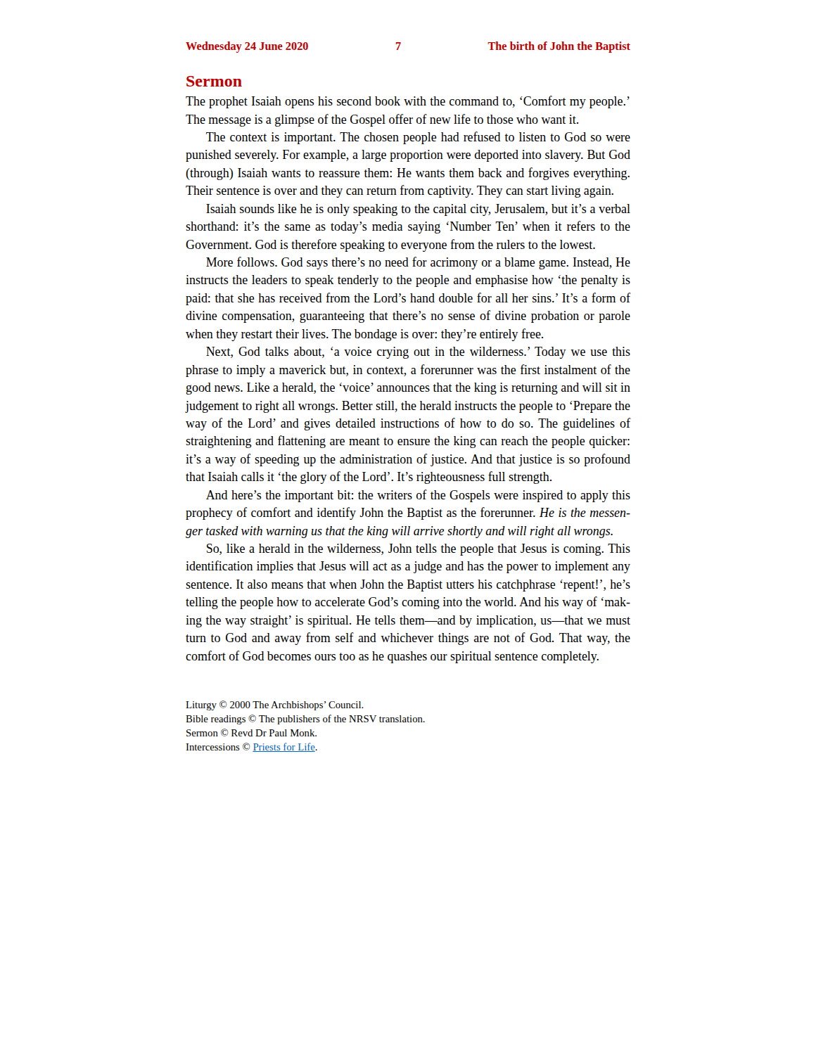Wednesday 24 June 2020 7 The birth of John the Baptist
Sermon
The prophet Isaiah opens his second book with the command to, ‘Comfort my people.’ The message is a glimpse of the Gospel offer of new life to those who want it.
The context is important. The chosen people had refused to listen to God so were punished severely. For example, a large proportion were deported into slavery. But God (through) Isaiah wants to reassure them: He wants them back and forgives everything. Their sentence is over and they can return from captivity. They can start living again.
Isaiah sounds like he is only speaking to the capital city, Jerusalem, but it’s a verbal shorthand: it’s the same as today’s media saying ‘Number Ten’ when it refers to the Government. God is therefore speaking to everyone from the rulers to the lowest.
More follows. God says there’s no need for acrimony or a blame game. Instead, He instructs the leaders to speak tenderly to the people and emphasise how ‘the penalty is paid: that she has received from the Lord’s hand double for all her sins.’ It’s a form of divine compensation, guaranteeing that there’s no sense of divine probation or parole when they restart their lives. The bondage is over: they’re entirely free.
Next, God talks about, ‘a voice crying out in the wilderness.’ Today we use this phrase to imply a maverick but, in context, a forerunner was the first instalment of the good news. Like a herald, the ‘voice’ announces that the king is returning and will sit in judgement to right all wrongs. Better still, the herald instructs the people to ‘Prepare the way of the Lord’ and gives detailed instructions of how to do so. The guidelines of straightening and flattening are meant to ensure the king can reach the people quicker: it’s a way of speeding up the administration of justice. And that justice is so profound that Isaiah calls it ‘the glory of the Lord’. It’s righteousness full strength.
And here’s the important bit: the writers of the Gospels were inspired to apply this prophecy of comfort and identify John the Baptist as the forerunner. He is the messenger tasked with warning us that the king will arrive shortly and will right all wrongs.
So, like a herald in the wilderness, John tells the people that Jesus is coming. This identification implies that Jesus will act as a judge and has the power to implement any sentence. It also means that when John the Baptist utters his catchphrase ‘repent!’, he’s telling the people how to accelerate God’s coming into the world. And his way of ‘making the way straight’ is spiritual. He tells them—and by implication, us—that we must turn to God and away from self and whichever things are not of God. That way, the comfort of God becomes ours too as he quashes our spiritual sentence completely.
Liturgy © 2000 The Archbishops’ Council.
Bible readings © The publishers of the NRSV translation.
Sermon © Revd Dr Paul Monk.
Intercessions © Priests for Life.